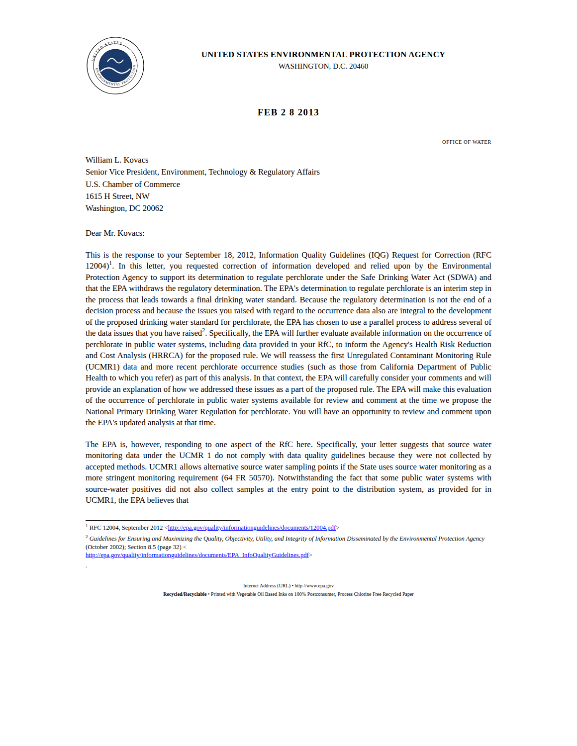UNITED STATES ENVIRONMENTAL PROTECTION AGENCY
UNITED STATES ENVIRONMENTAL PROTECTION AGENCY
WASHINGTON, D.C. 20460
FEB 2 8 2013
OFFICE OF WATER
William L. Kovacs
Senior Vice President, Environment, Technology & Regulatory Affairs
U.S. Chamber of Commerce
1615 H Street, NW
Washington, DC 20062
Dear Mr. Kovacs:
This is the response to your September 18, 2012, Information Quality Guidelines (IQG) Request for Correction (RFC 12004)1. In this letter, you requested correction of information developed and relied upon by the Environmental Protection Agency to support its determination to regulate perchlorate under the Safe Drinking Water Act (SDWA) and that the EPA withdraws the regulatory determination. The EPA's determination to regulate perchlorate is an interim step in the process that leads towards a final drinking water standard. Because the regulatory determination is not the end of a decision process and because the issues you raised with regard to the occurrence data also are integral to the development of the proposed drinking water standard for perchlorate, the EPA has chosen to use a parallel process to address several of the data issues that you have raised2. Specifically, the EPA will further evaluate available information on the occurrence of perchlorate in public water systems, including data provided in your RfC, to inform the Agency's Health Risk Reduction and Cost Analysis (HRRCA) for the proposed rule. We will reassess the first Unregulated Contaminant Monitoring Rule (UCMR1) data and more recent perchlorate occurrence studies (such as those from California Department of Public Health to which you refer) as part of this analysis. In that context, the EPA will carefully consider your comments and will provide an explanation of how we addressed these issues as a part of the proposed rule. The EPA will make this evaluation of the occurrence of perchlorate in public water systems available for review and comment at the time we propose the National Primary Drinking Water Regulation for perchlorate. You will have an opportunity to review and comment upon the EPA's updated analysis at that time.
The EPA is, however, responding to one aspect of the RfC here. Specifically, your letter suggests that source water monitoring data under the UCMR 1 do not comply with data quality guidelines because they were not collected by accepted methods. UCMR1 allows alternative source water sampling points if the State uses source water monitoring as a more stringent monitoring requirement (64 FR 50570). Notwithstanding the fact that some public water systems with source-water positives did not also collect samples at the entry point to the distribution system, as provided for in UCMR1, the EPA believes that
1 RFC 12004, September 2012 <http://epa.gov/quality/informationguidelines/documents/12004.pdf>
2 Guidelines for Ensuring and Maximizing the Quality, Objectivity, Utility, and Integrity of Information Disseminated by the Environmental Protection Agency (October 2002); Section 8.5 (page 32) <
http://epa.gov/quality/informationguidelines/documents/EPA_InfoQualityGuidelines.pdf>
.
Internet Address (URL) • http //www.epa.gov
Recycled/Recyclable • Printed with Vegetable Oil Based Inks on 100% Postconsumer, Process Chlorine Free Recycled Paper